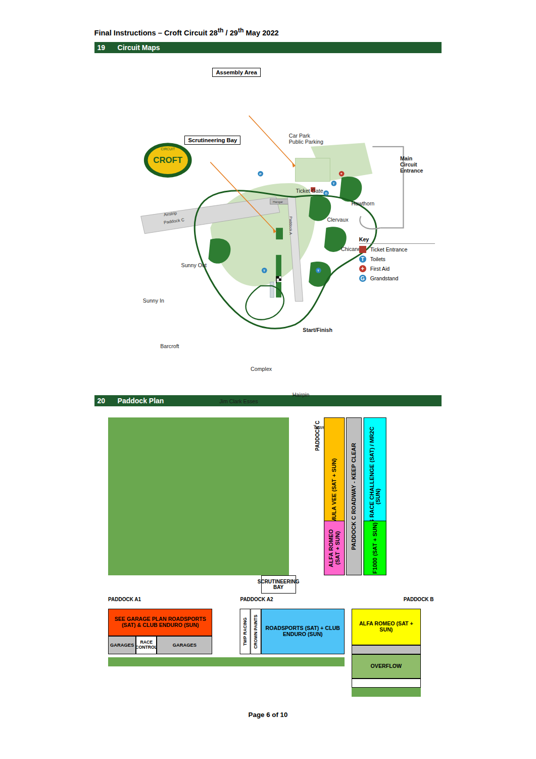Final Instructions – Croft Circuit 28th / 29th May 2022
19 Circuit Maps
Airstrip Paddock C Hangar Paddock A T + G T T P CROFT CIRCUIT
Assembly Area
Scrutineering Bay
Main
Circuit
Entrance
Car Park
Public Parking
Ticket Gate
Hawthorn
Clervaux
Chicane
Sunny Out
Sunny In
Barcroft
Complex
Jim Clark Esses
Hairpin
Tower
Start/Finish
Key
Ticket Entrance
TToilets
+First Aid
GGrandstand
20 Paddock Plan
PADDOCK C
FORMULA VEE (SAT + SUN)
PADDOCK C ROADWAY - KEEP CLEAR
ARMED FORCES RACE CHALLENGE (SAT) / MR2C (SUN)
ALFA ROMEO (SAT + SUN)
F1000 (SAT + SUN)
SCRUTINEERING BAY
PADDOCK A1
PADDOCK A2
PADDOCK B
SEE GARAGE PLAN ROADSPORTS (SAT) & CLUB ENDURO (SUN)
GARAGES
RACE CONTROL
GARAGES
TWP RACING
CROWN PAINTS
ROADSPORTS (SAT) + CLUB ENDURO (SUN)
ALFA ROMEO (SAT + SUN)
OVERFLOW
Page 6 of 10